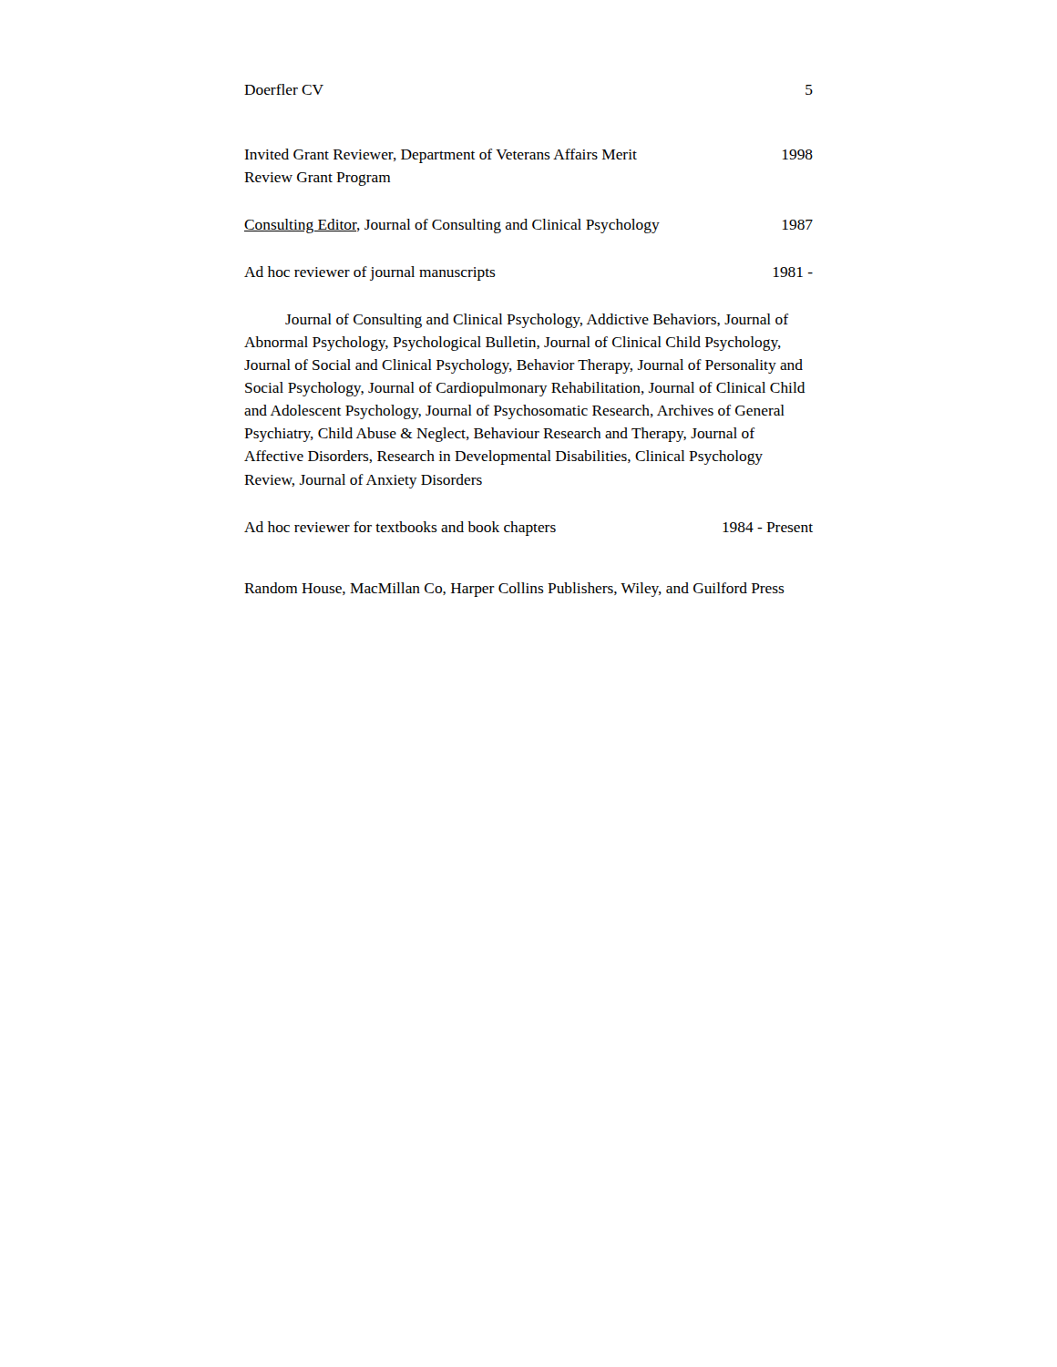Doerfler CV
5
Invited Grant Reviewer, Department of Veterans Affairs Merit
Review Grant Program
1998
Consulting Editor, Journal of Consulting and Clinical Psychology
1987
Ad hoc reviewer of journal manuscripts
1981 -
Journal of Consulting and Clinical Psychology, Addictive Behaviors, Journal of Abnormal Psychology, Psychological Bulletin, Journal of Clinical Child Psychology, Journal of Social and Clinical Psychology, Behavior Therapy, Journal of Personality and Social Psychology, Journal of Cardiopulmonary Rehabilitation, Journal of Clinical Child and Adolescent Psychology, Journal of Psychosomatic Research, Archives of General Psychiatry, Child Abuse & Neglect, Behaviour Research and Therapy, Journal of Affective Disorders, Research in Developmental Disabilities, Clinical Psychology Review, Journal of Anxiety Disorders
Ad hoc reviewer for textbooks and book chapters
1984 - Present
Random House, MacMillan Co, Harper Collins Publishers, Wiley, and Guilford Press